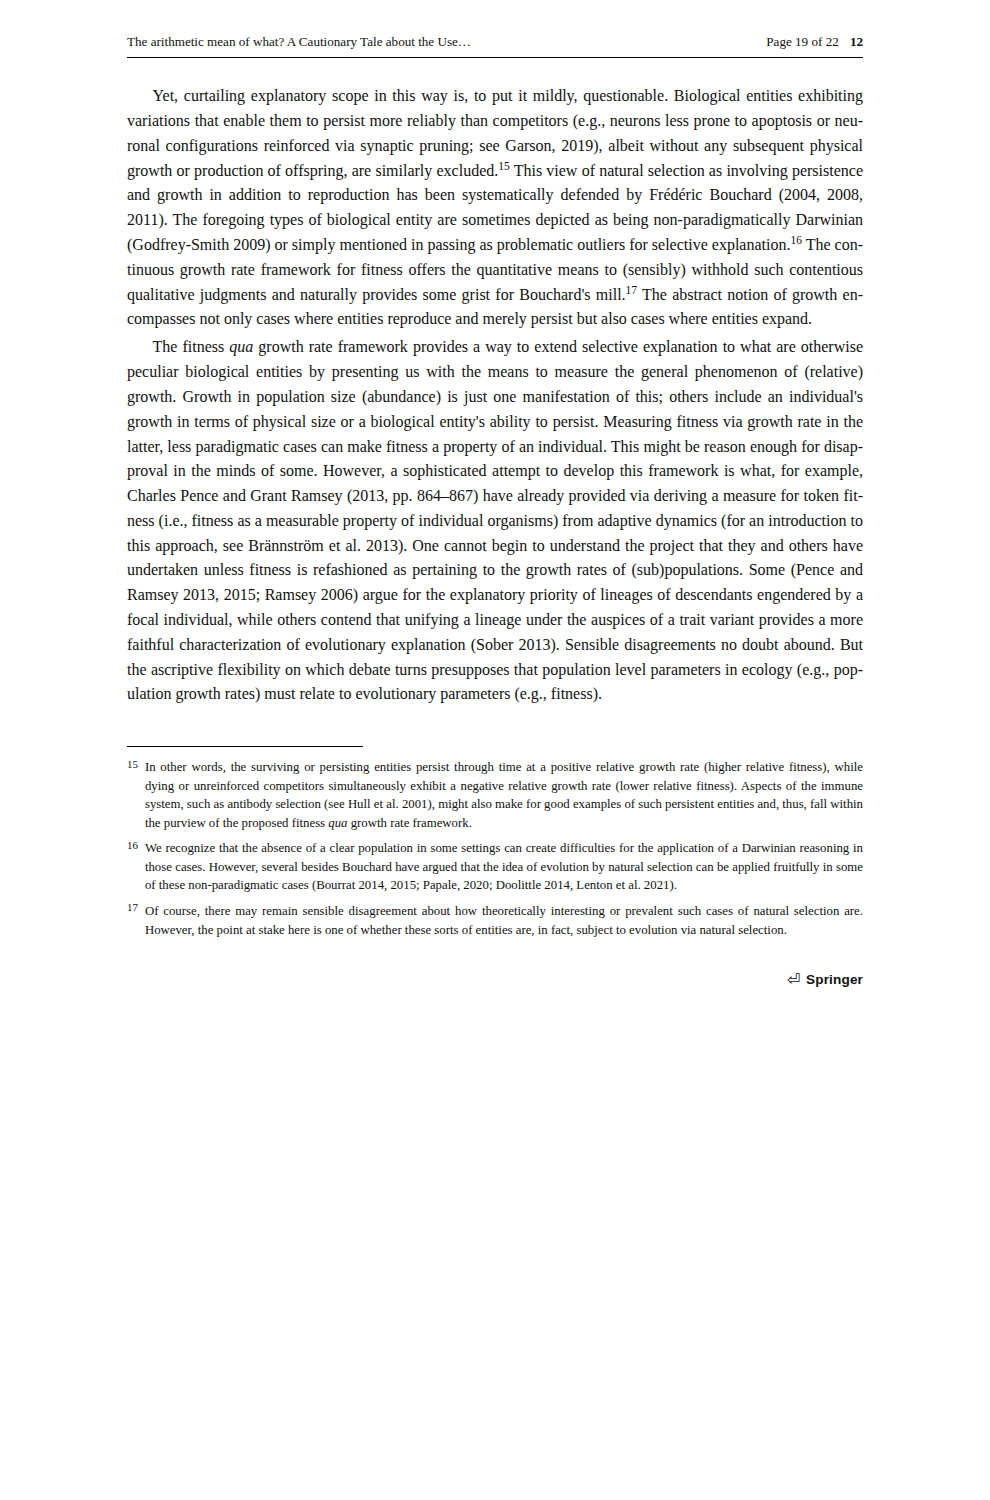The arithmetic mean of what? A Cautionary Tale about the Use… Page 19 of 22 12
Yet, curtailing explanatory scope in this way is, to put it mildly, questionable. Biological entities exhibiting variations that enable them to persist more reliably than competitors (e.g., neurons less prone to apoptosis or neuronal configurations reinforced via synaptic pruning; see Garson, 2019), albeit without any subsequent physical growth or production of offspring, are similarly excluded.15 This view of natural selection as involving persistence and growth in addition to reproduction has been systematically defended by Frédéric Bouchard (2004, 2008, 2011). The foregoing types of biological entity are sometimes depicted as being non-paradigmatically Darwinian (Godfrey-Smith 2009) or simply mentioned in passing as problematic outliers for selective explanation.16 The continuous growth rate framework for fitness offers the quantitative means to (sensibly) withhold such contentious qualitative judgments and naturally provides some grist for Bouchard's mill.17 The abstract notion of growth encompasses not only cases where entities reproduce and merely persist but also cases where entities expand.
The fitness qua growth rate framework provides a way to extend selective explanation to what are otherwise peculiar biological entities by presenting us with the means to measure the general phenomenon of (relative) growth. Growth in population size (abundance) is just one manifestation of this; others include an individual's growth in terms of physical size or a biological entity's ability to persist. Measuring fitness via growth rate in the latter, less paradigmatic cases can make fitness a property of an individual. This might be reason enough for disapproval in the minds of some. However, a sophisticated attempt to develop this framework is what, for example, Charles Pence and Grant Ramsey (2013, pp. 864–867) have already provided via deriving a measure for token fitness (i.e., fitness as a measurable property of individual organisms) from adaptive dynamics (for an introduction to this approach, see Brännström et al. 2013). One cannot begin to understand the project that they and others have undertaken unless fitness is refashioned as pertaining to the growth rates of (sub)populations. Some (Pence and Ramsey 2013, 2015; Ramsey 2006) argue for the explanatory priority of lineages of descendants engendered by a focal individual, while others contend that unifying a lineage under the auspices of a trait variant provides a more faithful characterization of evolutionary explanation (Sober 2013). Sensible disagreements no doubt abound. But the ascriptive flexibility on which debate turns presupposes that population level parameters in ecology (e.g., population growth rates) must relate to evolutionary parameters (e.g., fitness).
15 In other words, the surviving or persisting entities persist through time at a positive relative growth rate (higher relative fitness), while dying or unreinforced competitors simultaneously exhibit a negative relative growth rate (lower relative fitness). Aspects of the immune system, such as antibody selection (see Hull et al. 2001), might also make for good examples of such persistent entities and, thus, fall within the purview of the proposed fitness qua growth rate framework.
16 We recognize that the absence of a clear population in some settings can create difficulties for the application of a Darwinian reasoning in those cases. However, several besides Bouchard have argued that the idea of evolution by natural selection can be applied fruitfully in some of these non-paradigmatic cases (Bourrat 2014, 2015; Papale, 2020; Doolittle 2014, Lenton et al. 2021).
17 Of course, there may remain sensible disagreement about how theoretically interesting or prevalent such cases of natural selection are. However, the point at stake here is one of whether these sorts of entities are, in fact, subject to evolution via natural selection.
⏎ Springer